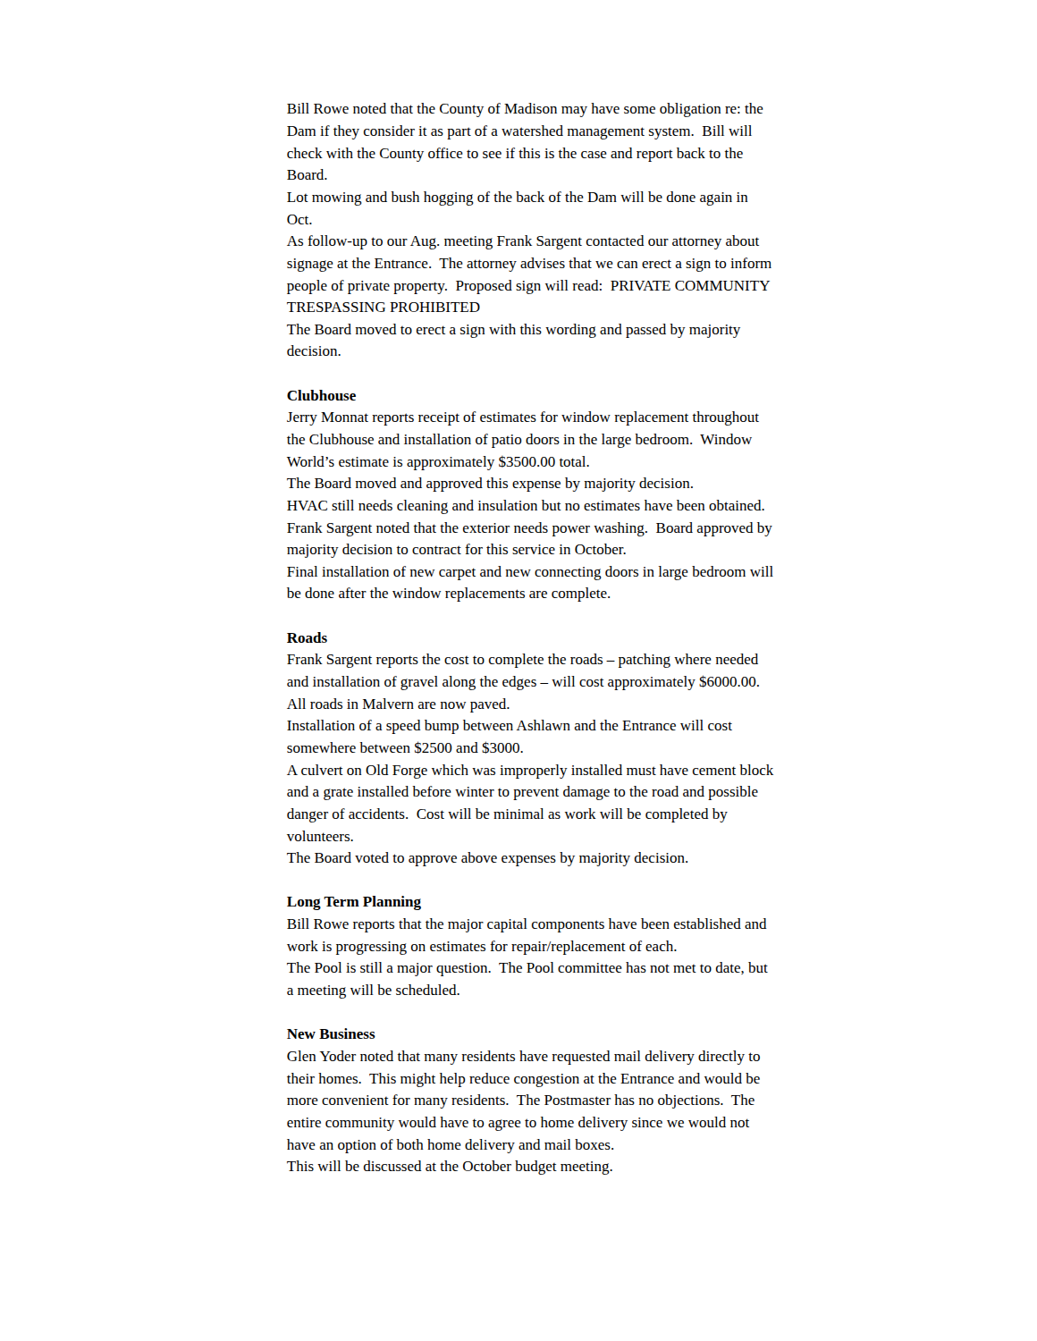Bill Rowe noted that the County of Madison may have some obligation re: the Dam if they consider it as part of a watershed management system. Bill will check with the County office to see if this is the case and report back to the Board.
Lot mowing and bush hogging of the back of the Dam will be done again in Oct.
As follow-up to our Aug. meeting Frank Sargent contacted our attorney about signage at the Entrance. The attorney advises that we can erect a sign to inform people of private property. Proposed sign will read: PRIVATE COMMUNITY
TRESPASSING PROHIBITED
The Board moved to erect a sign with this wording and passed by majority decision.
Clubhouse
Jerry Monnat reports receipt of estimates for window replacement throughout the Clubhouse and installation of patio doors in the large bedroom. Window World’s estimate is approximately $3500.00 total.
The Board moved and approved this expense by majority decision.
HVAC still needs cleaning and insulation but no estimates have been obtained.
Frank Sargent noted that the exterior needs power washing. Board approved by majority decision to contract for this service in October.
Final installation of new carpet and new connecting doors in large bedroom will be done after the window replacements are complete.
Roads
Frank Sargent reports the cost to complete the roads – patching where needed and installation of gravel along the edges – will cost approximately $6000.00. All roads in Malvern are now paved.
Installation of a speed bump between Ashlawn and the Entrance will cost somewhere between $2500 and $3000.
A culvert on Old Forge which was improperly installed must have cement block and a grate installed before winter to prevent damage to the road and possible danger of accidents. Cost will be minimal as work will be completed by volunteers.
The Board voted to approve above expenses by majority decision.
Long Term Planning
Bill Rowe reports that the major capital components have been established and work is progressing on estimates for repair/replacement of each.
The Pool is still a major question. The Pool committee has not met to date, but a meeting will be scheduled.
New Business
Glen Yoder noted that many residents have requested mail delivery directly to their homes. This might help reduce congestion at the Entrance and would be more convenient for many residents. The Postmaster has no objections. The entire community would have to agree to home delivery since we would not have an option of both home delivery and mail boxes.
This will be discussed at the October budget meeting.